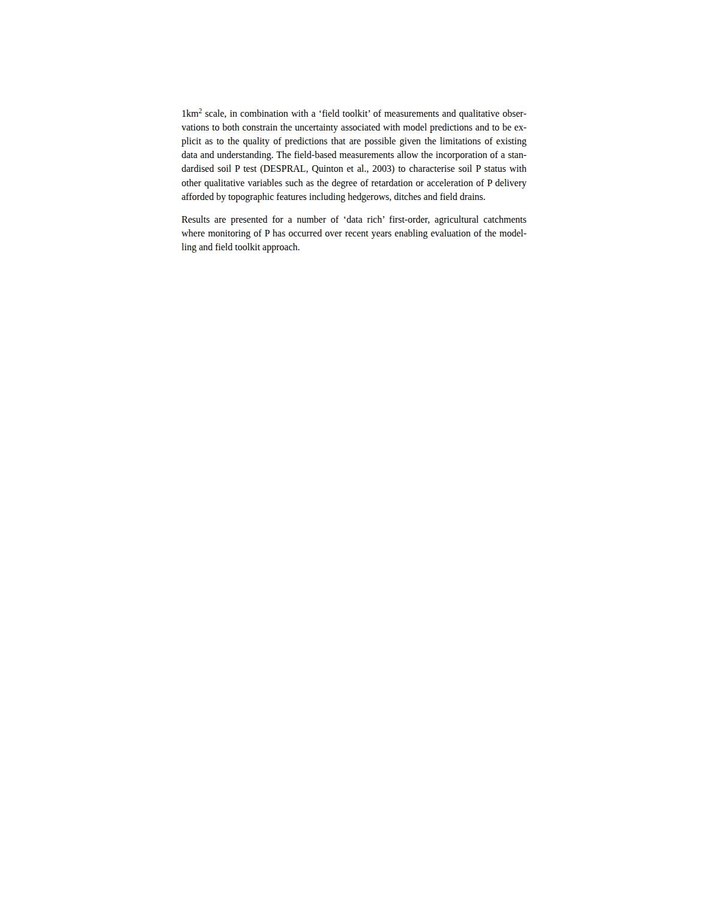1km2 scale, in combination with a ‘field toolkit’ of measurements and qualitative observations to both constrain the uncertainty associated with model predictions and to be explicit as to the quality of predictions that are possible given the limitations of existing data and understanding. The field-based measurements allow the incorporation of a standardised soil P test (DESPRAL, Quinton et al., 2003) to characterise soil P status with other qualitative variables such as the degree of retardation or acceleration of P delivery afforded by topographic features including hedgerows, ditches and field drains.
Results are presented for a number of ‘data rich’ first-order, agricultural catchments where monitoring of P has occurred over recent years enabling evaluation of the modelling and field toolkit approach.